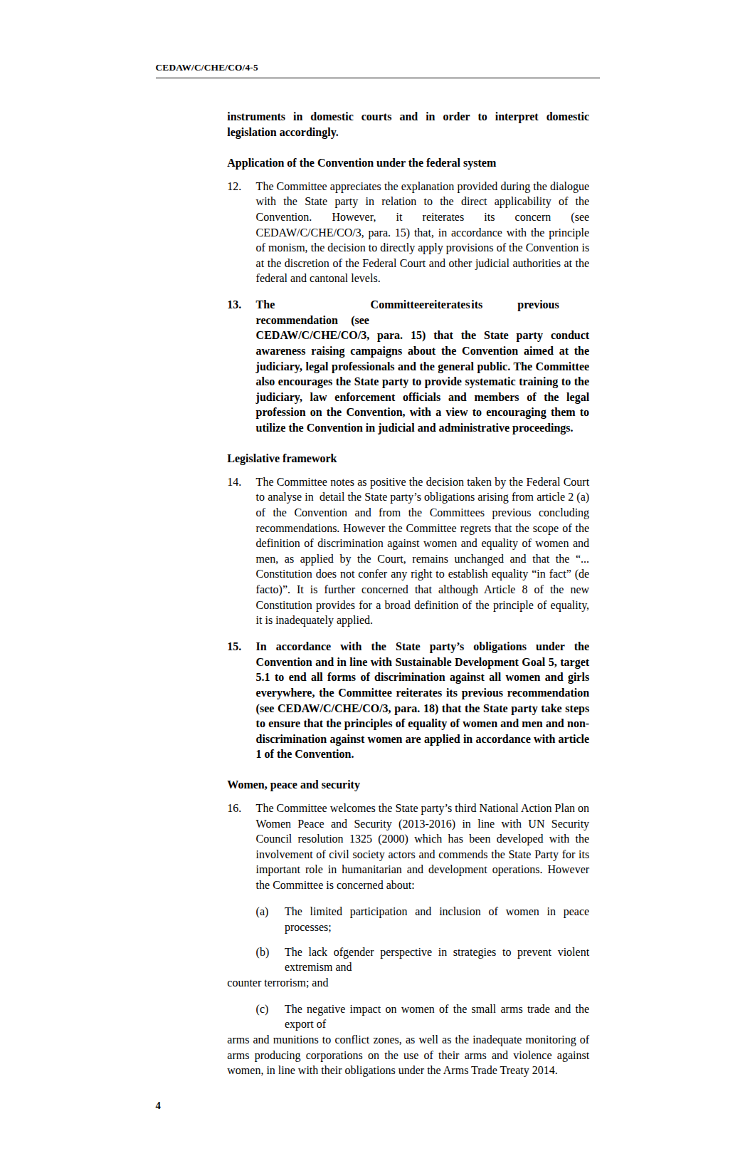CEDAW/C/CHE/CO/4-5
instruments in domestic courts and in order to interpret domestic legislation accordingly.
Application of the Convention under the federal system
12. The Committee appreciates the explanation provided during the dialogue with the State party in relation to the direct applicability of the Convention. However, it reiterates its concern (see CEDAW/C/CHE/CO/3, para. 15) that, in accordance with the principle of monism, the decision to directly apply provisions of the Convention is at the discretion of the Federal Court and other judicial authorities at the federal and cantonal levels.
13. The Committeereiterates its previous recommendation (see CEDAW/C/CHE/CO/3, para. 15) that the State party conduct awareness raising campaigns about the Convention aimed at the judiciary, legal professionals and the general public. The Committee also encourages the State party to provide systematic training to the judiciary, law enforcement officials and members of the legal profession on the Convention, with a view to encouraging them to utilize the Convention in judicial and administrative proceedings.
Legislative framework
14. The Committee notes as positive the decision taken by the Federal Court to analyse in detail the State party’s obligations arising from article 2 (a) of the Convention and from the Committees previous concluding recommendations. However the Committee regrets that the scope of the definition of discrimination against women and equality of women and men, as applied by the Court, remains unchanged and that the “... Constitution does not confer any right to establish equality “in fact” (de facto)”. It is further concerned that although Article 8 of the new Constitution provides for a broad definition of the principle of equality, it is inadequately applied.
15. In accordance with the State party’s obligations under the Convention and in line with Sustainable Development Goal 5, target 5.1 to end all forms of discrimination against all women and girls everywhere, the Committee reiterates its previous recommendation (see CEDAW/C/CHE/CO/3, para. 18) that the State party take steps to ensure that the principles of equality of women and men and non-discrimination against women are applied in accordance with article 1 of the Convention.
Women, peace and security
16. The Committee welcomes the State party’s third National Action Plan on Women Peace and Security (2013-2016) in line with UN Security Council resolution 1325 (2000) which has been developed with the involvement of civil society actors and commends the State Party for its important role in humanitarian and development operations. However the Committee is concerned about:
(a) The limited participation and inclusion of women in peace processes;
(b) The lack ofgender perspective in strategies to prevent violent extremism and
counter terrorism; and
(c) The negative impact on women of the small arms trade and the export of
arms and munitions to conflict zones, as well as the inadequate monitoring of arms producing corporations on the use of their arms and violence against women, in line with their obligations under the Arms Trade Treaty 2014.
4